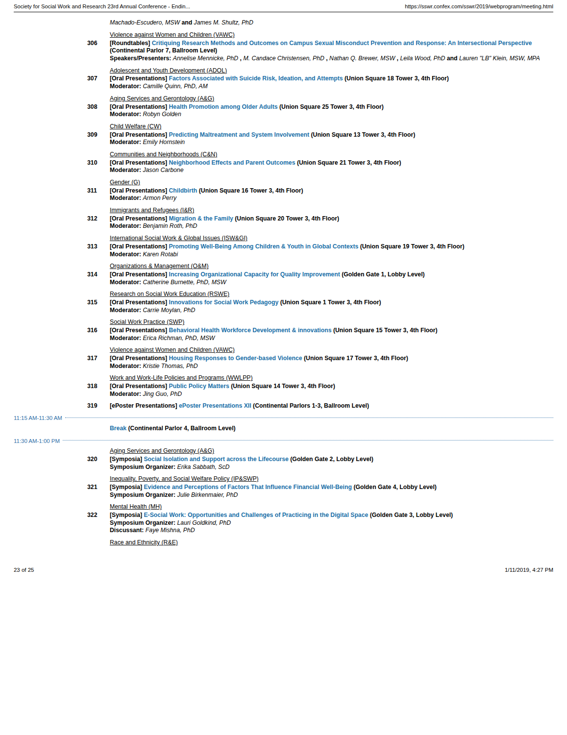Society for Social Work and Research 23rd Annual Conference - Endin...
https://sswr.confex.com/sswr/2019/webprogram/meeting.html
Machado-Escudero, MSW and James M. Shultz, PhD
Violence against Women and Children (VAWC)
306
[Roundtables] Critiquing Research Methods and Outcomes on Campus Sexual Misconduct Prevention and Response: An Intersectional Perspective (Continental Parlor 7, Ballroom Level)
Speakers/Presenters: Annelise Mennicke, PhD , M. Candace Christensen, PhD , Nathan Q. Brewer, MSW , Leila Wood, PhD and Lauren "LB" Klein, MSW, MPA
Adolescent and Youth Development (ADOL)
307
[Oral Presentations] Factors Associated with Suicide Risk, Ideation, and Attempts (Union Square 18 Tower 3, 4th Floor)
Moderator: Camille Quinn, PhD, AM
Aging Services and Gerontology (A&G)
308
[Oral Presentations] Health Promotion among Older Adults (Union Square 25 Tower 3, 4th Floor)
Moderator: Robyn Golden
Child Welfare (CW)
309
[Oral Presentations] Predicting Maltreatment and System Involvement (Union Square 13 Tower 3, 4th Floor)
Moderator: Emily Hornstein
Communities and Neighborhoods (C&N)
310
[Oral Presentations] Neighborhood Effects and Parent Outcomes (Union Square 21 Tower 3, 4th Floor)
Moderator: Jason Carbone
Gender (G)
311
[Oral Presentations] Childbirth (Union Square 16 Tower 3, 4th Floor)
Moderator: Armon Perry
Immigrants and Refugees (I&R)
312
[Oral Presentations] Migration & the Family (Union Square 20 Tower 3, 4th Floor)
Moderator: Benjamin Roth, PhD
International Social Work & Global Issues (ISW&GI)
313
[Oral Presentations] Promoting Well-Being Among Children & Youth in Global Contexts (Union Square 19 Tower 3, 4th Floor)
Moderator: Karen Rotabi
Organizations & Management (O&M)
314
[Oral Presentations] Increasing Organizational Capacity for Quality Improvement (Golden Gate 1, Lobby Level)
Moderator: Catherine Burnette, PhD, MSW
Research on Social Work Education (RSWE)
315
[Oral Presentations] Innovations for Social Work Pedagogy (Union Square 1 Tower 3, 4th Floor)
Moderator: Carrie Moylan, PhD
Social Work Practice (SWP)
316
[Oral Presentations] Behavioral Health Workforce Development & innovations (Union Square 15 Tower 3, 4th Floor)
Moderator: Erica Richman, PhD, MSW
Violence against Women and Children (VAWC)
317
[Oral Presentations] Housing Responses to Gender-based Violence (Union Square 17 Tower 3, 4th Floor)
Moderator: Kristie Thomas, PhD
Work and Work-Life Policies and Programs (WWLPP)
318
[Oral Presentations] Public Policy Matters (Union Square 14 Tower 3, 4th Floor)
Moderator: Jing Guo, PhD
319
[ePoster Presentations] ePoster Presentations XII (Continental Parlors 1-3, Ballroom Level)
11:15 AM-11:30 AM
Break (Continental Parlor 4, Ballroom Level)
11:30 AM-1:00 PM
Aging Services and Gerontology (A&G)
320
[Symposia] Social Isolation and Support across the Lifecourse (Golden Gate 2, Lobby Level)
Symposium Organizer: Erika Sabbath, ScD
Inequality, Poverty, and Social Welfare Policy (IP&SWP)
321
[Symposia] Evidence and Perceptions of Factors That Influence Financial Well-Being (Golden Gate 4, Lobby Level)
Symposium Organizer: Julie Birkenmaier, PhD
Mental Health (MH)
322
[Symposia] E-Social Work: Opportunities and Challenges of Practicing in the Digital Space (Golden Gate 3, Lobby Level)
Symposium Organizer: Lauri Goldkind, PhD
Discussant: Faye Mishna, PhD
Race and Ethnicity (R&E)
23 of 25
1/11/2019, 4:27 PM